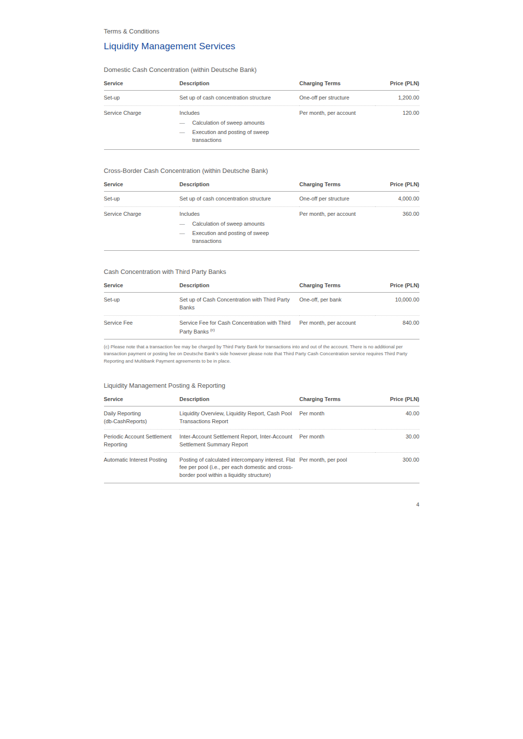Terms & Conditions
Liquidity Management Services
Domestic Cash Concentration (within Deutsche Bank)
| Service | Description | Charging Terms | Price (PLN) |
| --- | --- | --- | --- |
| Set-up | Set up of cash concentration structure | One-off per structure | 1,200.00 |
| Service Charge | Includes Calculation of sweep amounts Execution and posting of sweep transactions | Per month, per account | 120.00 |
Cross-Border Cash Concentration (within Deutsche Bank)
| Service | Description | Charging Terms | Price (PLN) |
| --- | --- | --- | --- |
| Set-up | Set up of cash concentration structure | One-off per structure | 4,000.00 |
| Service Charge | Includes Calculation of sweep amounts Execution and posting of sweep transactions | Per month, per account | 360.00 |
Cash Concentration with Third Party Banks
| Service | Description | Charging Terms | Price (PLN) |
| --- | --- | --- | --- |
| Set-up | Set up of Cash Concentration with Third Party Banks | One-off, per bank | 10,000.00 |
| Service Fee | Service Fee for Cash Concentration with Third Party Banks (c) | Per month, per account | 840.00 |
(c) Please note that a transaction fee may be charged by Third Party Bank for transactions into and out of the account. There is no additional per transaction payment or posting fee on Deutsche Bank’s side however please note that Third Party Cash Concentration service requires Third Party Reporting and Multibank Payment agreements to be in place.
Liquidity Management Posting & Reporting
| Service | Description | Charging Terms | Price (PLN) |
| --- | --- | --- | --- |
| Daily Reporting (db-CashReports) | Liquidity Overview, Liquidity Report, Cash Pool Transactions Report | Per month | 40.00 |
| Periodic Account Settlement Reporting | Inter-Account Settlement Report, Inter-Account Settlement Summary Report | Per month | 30.00 |
| Automatic Interest Posting | Posting of calculated intercompany interest. Flat fee per pool (i.e., per each domestic and cross-border pool within a liquidity structure) | Per month, per pool | 300.00 |
4